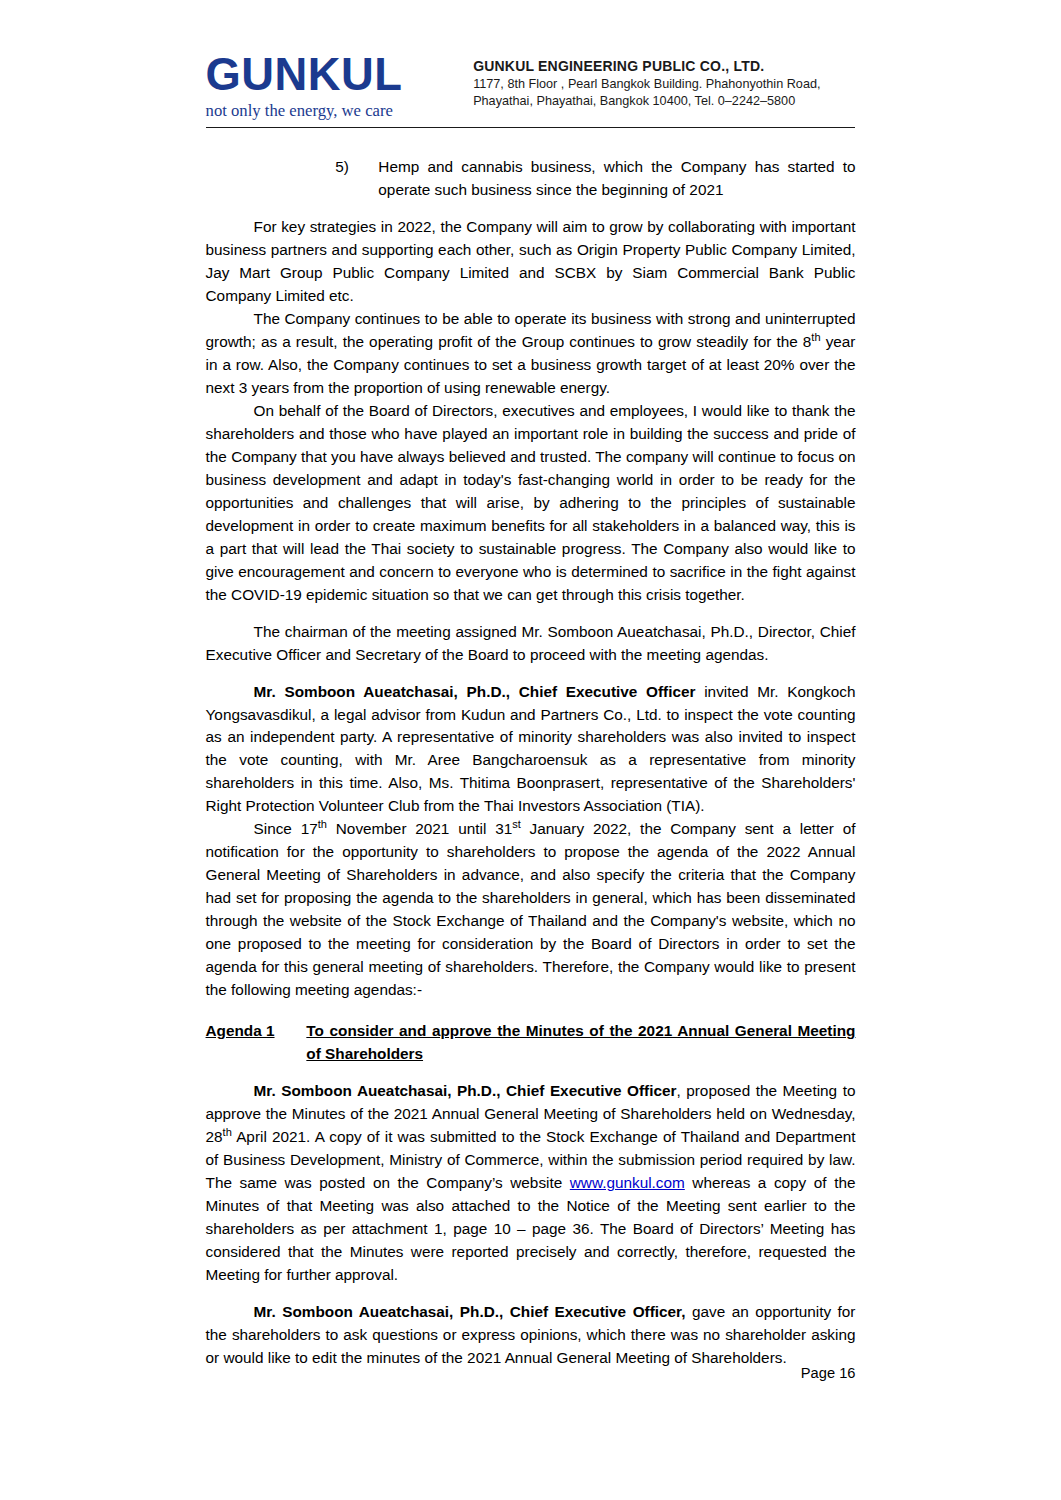GUNKUL
not only the energy, we care
GUNKUL ENGINEERING PUBLIC CO., LTD.
1177, 8th Floor , Pearl Bangkok Building. Phahonyothin Road,
Phayathai, Phayathai, Bangkok 10400, Tel. 0–2242–5800
5)
Hemp and cannabis business, which the Company has started to operate such business since the beginning of 2021
For key strategies in 2022, the Company will aim to grow by collaborating with important business partners and supporting each other, such as Origin Property Public Company Limited, Jay Mart Group Public Company Limited and SCBX by Siam Commercial Bank Public Company Limited etc.
The Company continues to be able to operate its business with strong and uninterrupted growth; as a result, the operating profit of the Group continues to grow steadily for the 8th year in a row. Also, the Company continues to set a business growth target of at least 20% over the next 3 years from the proportion of using renewable energy.
On behalf of the Board of Directors, executives and employees, I would like to thank the shareholders and those who have played an important role in building the success and pride of the Company that you have always believed and trusted. The company will continue to focus on business development and adapt in today's fast-changing world in order to be ready for the opportunities and challenges that will arise, by adhering to the principles of sustainable development in order to create maximum benefits for all stakeholders in a balanced way, this is a part that will lead the Thai society to sustainable progress. The Company also would like to give encouragement and concern to everyone who is determined to sacrifice in the fight against the COVID-19 epidemic situation so that we can get through this crisis together.
The chairman of the meeting assigned Mr. Somboon Aueatchasai, Ph.D., Director, Chief Executive Officer and Secretary of the Board to proceed with the meeting agendas.
Mr. Somboon Aueatchasai, Ph.D., Chief Executive Officer invited Mr. Kongkoch Yongsavasdikul, a legal advisor from Kudun and Partners Co., Ltd. to inspect the vote counting as an independent party. A representative of minority shareholders was also invited to inspect the vote counting, with Mr. Aree Bangcharoensuk as a representative from minority shareholders in this time. Also, Ms. Thitima Boonprasert, representative of the Shareholders' Right Protection Volunteer Club from the Thai Investors Association (TIA).
Since 17th November 2021 until 31st January 2022, the Company sent a letter of notification for the opportunity to shareholders to propose the agenda of the 2022 Annual General Meeting of Shareholders in advance, and also specify the criteria that the Company had set for proposing the agenda to the shareholders in general, which has been disseminated through the website of the Stock Exchange of Thailand and the Company's website, which no one proposed to the meeting for consideration by the Board of Directors in order to set the agenda for this general meeting of shareholders. Therefore, the Company would like to present the following meeting agendas:-
Agenda 1
To consider and approve the Minutes of the 2021 Annual General Meeting of Shareholders
Mr. Somboon Aueatchasai, Ph.D., Chief Executive Officer, proposed the Meeting to approve the Minutes of the 2021 Annual General Meeting of Shareholders held on Wednesday, 28th April 2021. A copy of it was submitted to the Stock Exchange of Thailand and Department of Business Development, Ministry of Commerce, within the submission period required by law. The same was posted on the Company’s website www.gunkul.com whereas a copy of the Minutes of that Meeting was also attached to the Notice of the Meeting sent earlier to the shareholders as per attachment 1, page 10 – page 36. The Board of Directors’ Meeting has considered that the Minutes were reported precisely and correctly, therefore, requested the Meeting for further approval.
Mr. Somboon Aueatchasai, Ph.D., Chief Executive Officer, gave an opportunity for the shareholders to ask questions or express opinions, which there was no shareholder asking or would like to edit the minutes of the 2021 Annual General Meeting of Shareholders.
Page 16